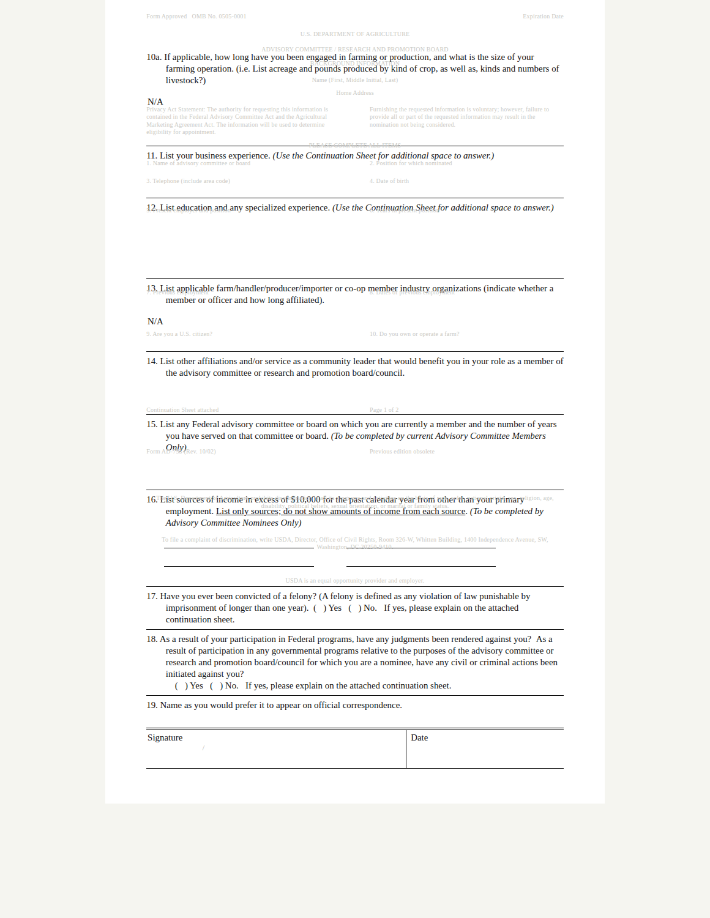Form Approved OMB No. 0505-0001 Expiration Date
10a. If applicable, how long have you been engaged in farming or production, and what is the size of your farming operation. (i.e. List acreage and pounds produced by kind of crop, as well as, kinds and numbers of livestock?)
N/A
11. List your business experience. (Use the Continuation Sheet for additional space to answer.)
12. List education and any specialized experience. (Use the Continuation Sheet for additional space to answer.)
13. List applicable farm/handler/producer/importer or co-op member industry organizations (indicate whether a member or officer and how long affiliated).
N/A
14. List other affiliations and/or service as a community leader that would benefit you in your role as a member of the advisory committee or research and promotion board/council.
15. List any Federal advisory committee or board on which you are currently a member and the number of years you have served on that committee or board. (To be completed by current Advisory Committee Members Only)
16. List sources of income in excess of $10,000 for the past calendar year from other than your primary employment. List only sources; do not show amounts of income from each source. (To be completed by Advisory Committee Nominees Only)
17. Have you ever been convicted of a felony? (A felony is defined as any violation of law punishable by imprisonment of longer than one year). ( ) Yes ( ) No. If yes, please explain on the attached continuation sheet.
18. As a result of your participation in Federal programs, have any judgments been rendered against you? As a result of participation in any governmental programs relative to the purposes of the advisory committee or research and promotion board/council for which you are a nominee, have any civil or criminal actions been initiated against you?
( ) Yes ( ) No. If yes, please explain on the attached continuation sheet.
19. Name as you would prefer it to appear on official correspondence.
Signature /
Date
U.S. DEPARTMENT OF AGRICULTURE
ADVISORY COMMITTEE / RESEARCH AND PROMOTION BOARD
BACKGROUND INFORMATION
Name (First, Middle Initial, Last)
Home Address
Privacy Act Statement: The authority for requesting this information is contained in the Federal Advisory Committee Act and the Agricultural Marketing Agreement Act. The information will be used to determine eligibility for appointment.
Furnishing the requested information is voluntary; however, failure to provide all or part of the requested information may result in the nomination not being considered.
PLEASE COMPLETE ALL ITEMS
1. Name of advisory committee or board
2. Position for which nominated
3. Telephone (include area code)
4. Date of birth
5. Present employer and position
6. Years in present position
7. Previous employment
8. Dates of previous employment
9. Are you a U.S. citizen?
10. Do you own or operate a farm?
Continuation Sheet attached
Page 1 of 2
Form AD-755 (Rev. 10/02)
Previous edition obsolete
The U.S. Department of Agriculture prohibits discrimination in all its programs and activities on the basis of race, color, national origin, sex, religion, age, disability, political beliefs, sexual orientation, or marital or family status.
To file a complaint of discrimination, write USDA, Director, Office of Civil Rights, Room 326-W, Whitten Building, 1400 Independence Avenue, SW, Washington, DC 20250-9410.
USDA is an equal opportunity provider and employer.